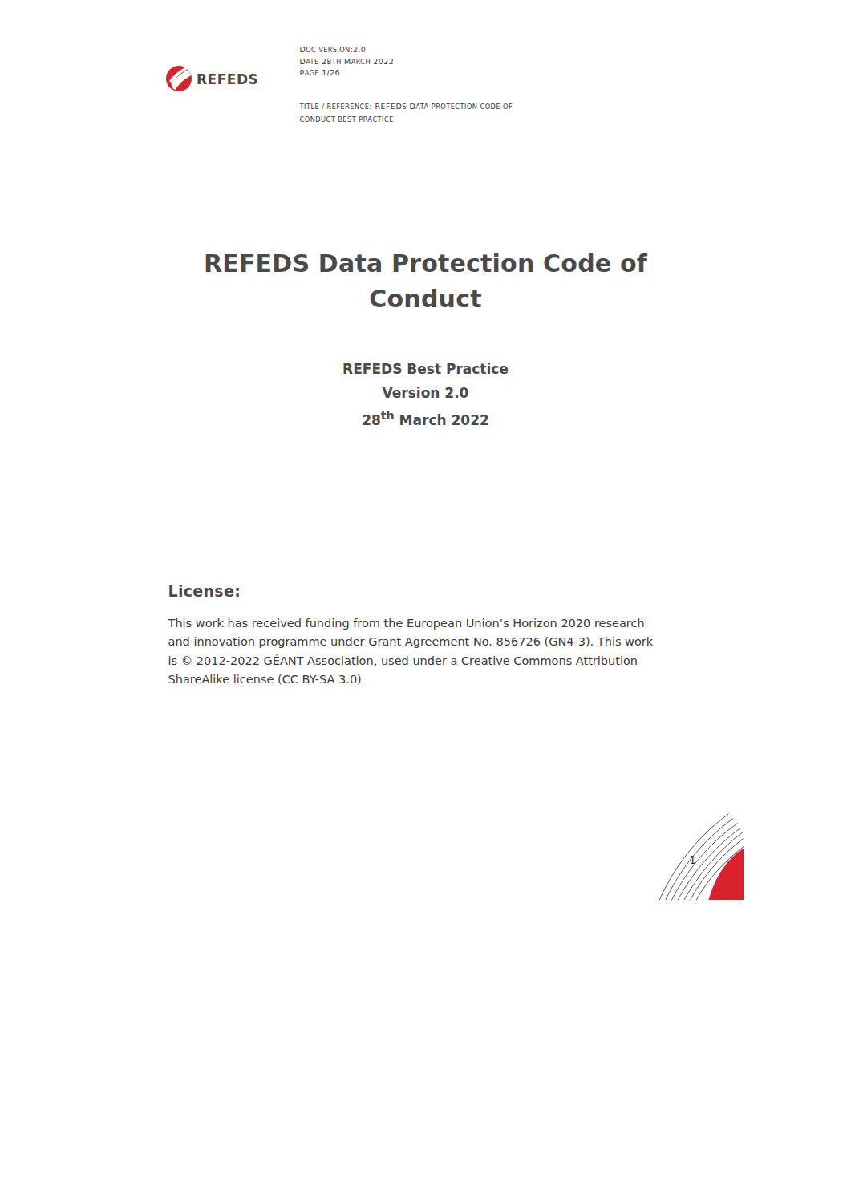REFEDS
DOC VERSION:2.0
DATE 28TH MARCH 2022
PAGE 1/26
TITLE / REFERENCE: REFEDS DATA PROTECTION CODE OF
CONDUCT BEST PRACTICE
REFEDS Data Protection Code of Conduct
REFEDS Best Practice
Version 2.0
28th March 2022
License:
This work has received funding from the European Union’s Horizon 2020 research and innovation programme under Grant Agreement No. 856726 (GN4-3). This work is © 2012-2022 GÉANT Association, used under a Creative Commons Attribution ShareAlike license (CC BY-SA 3.0)
1